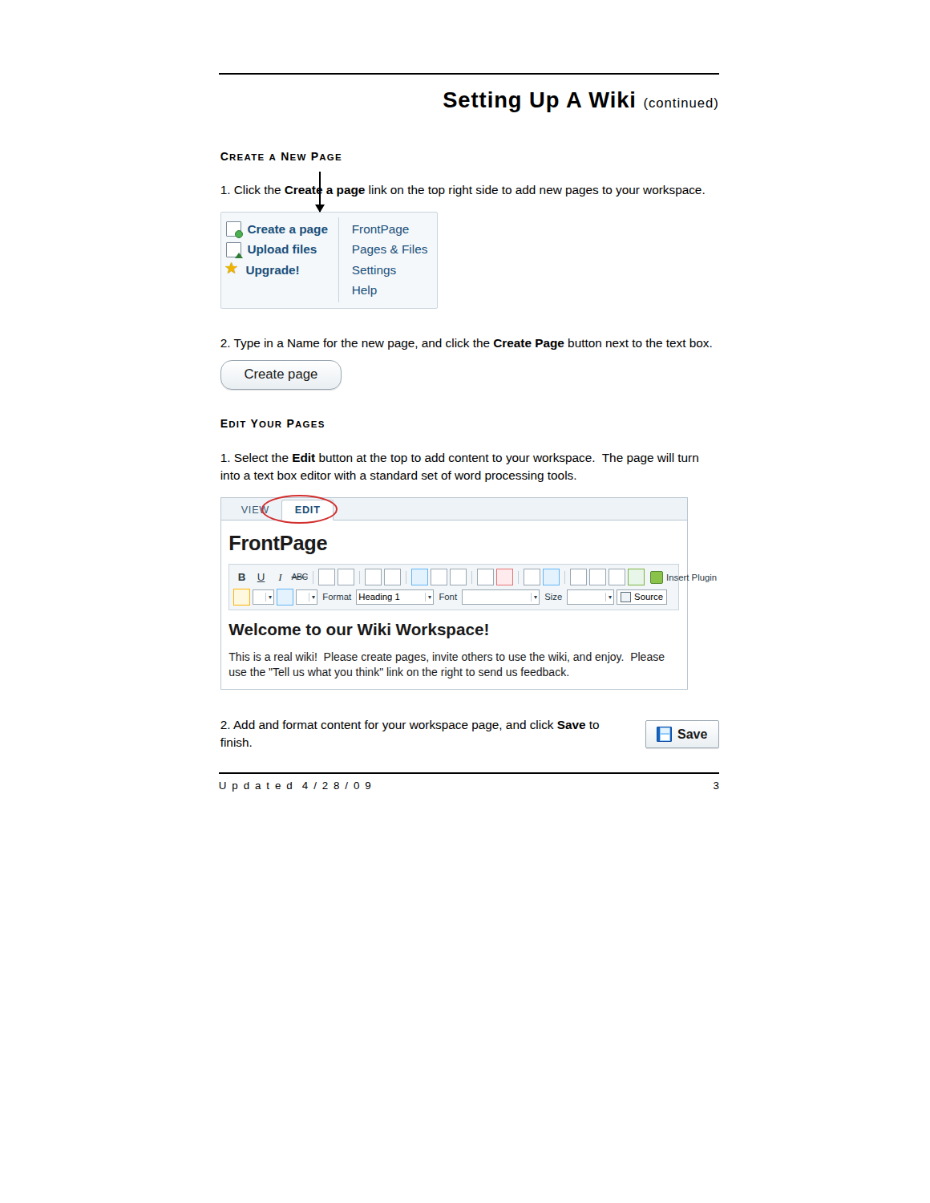Setting Up A Wiki (continued)
CREATE A NEW PAGE
1. Click the Create a page link on the top right side to add new pages to your workspace.
Create a page
Upload files
Upgrade!
FrontPage
Pages & Files
Settings
Help
2. Type in a Name for the new page, and click the Create Page button next to the text box.
Create page
EDIT YOUR PAGES
1. Select the Edit button at the top to add content to your workspace. The page will turn into a text box editor with a standard set of word processing tools.
VIEW EDIT
FrontPage
B U I ABC Insert Plugin
▾ ▾ Format Heading 1▾ Font ▾ Size ▾ Source
Welcome to our Wiki Workspace!
This is a real wiki! Please create pages, invite others to use the wiki, and enjoy. Please use the "Tell us what you think" link on the right to send us feedback.
2. Add and format content for your workspace page, and click Save to finish.
Save
U p d a t e d 4 / 2 8 / 0 9 3